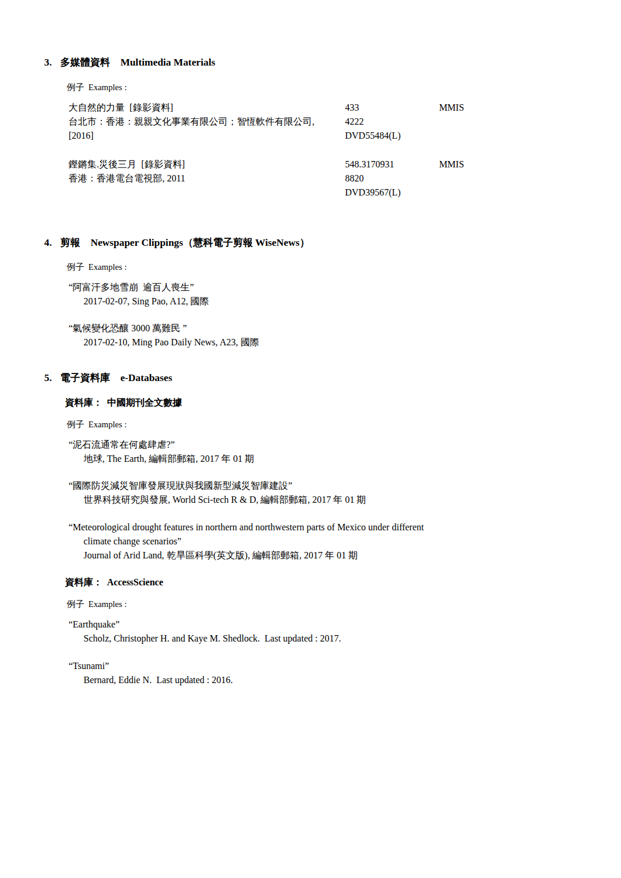3. 多媒體資料 Multimedia Materials
例子 Examples :
| 大自然的力量 [錄影資料] 台北市：香港：親親文化事業有限公司；智恆軟件有限公司, [2016] | 433 4222 DVD55484(L) | MMIS |
| 鏗鏘集.災後三月 [錄影資料] 香港：香港電台電視部, 2011 | 548.3170931 8820 DVD39567(L) | MMIS |
4. 剪報 Newspaper Clippings（慧科電子剪報 WiseNews）
例子 Examples :
“阿富汗多地雪崩 逾百人喪生”
2017-02-07, Sing Pao, A12, 國際
“氣候變化恐釀 3000 萬難民 ”
2017-02-10, Ming Pao Daily News, A23, 國際
5. 電子資料庫 e-Databases
資料庫： 中國期刊全文數據
例子 Examples :
“泥石流通常在何處肆虐?”
地球, The Earth, 編輯部郵箱, 2017 年 01 期
“國際防災減災智庫發展現狀與我國新型減災智庫建設”
世界科技研究與發展, World Sci-tech R & D, 編輯部郵箱, 2017 年 01 期
“Meteorological drought features in northern and northwestern parts of Mexico under different
climate change scenarios” Journal of Arid Land, 乾旱區科學(英文版), 編輯部郵箱, 2017 年 01 期
資料庫： AccessScience
例子 Examples :
“Earthquake”
Scholz, Christopher H. and Kaye M. Shedlock. Last updated : 2017.
“Tsunami”
Bernard, Eddie N. Last updated : 2016.